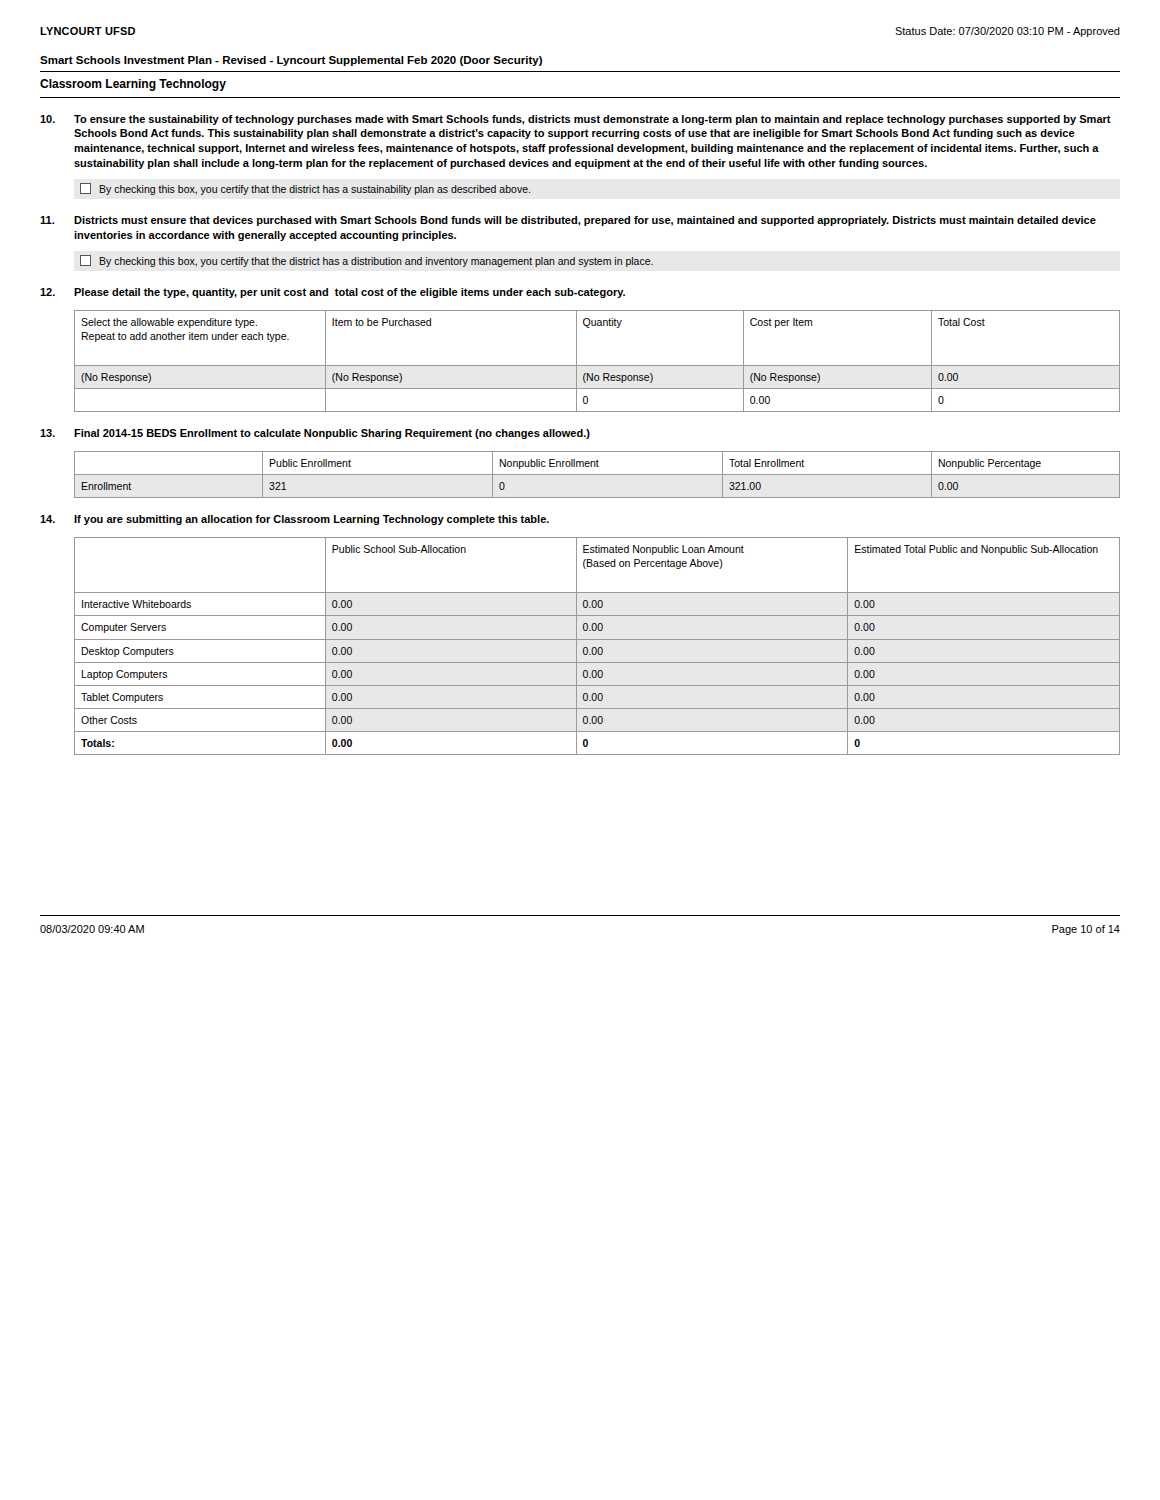LYNCOURT UFSD
Status Date: 07/30/2020 03:10 PM - Approved
Smart Schools Investment Plan - Revised - Lyncourt Supplemental Feb 2020 (Door Security)
Classroom Learning Technology
10.
To ensure the sustainability of technology purchases made with Smart Schools funds, districts must demonstrate a long-term plan to maintain and replace technology purchases supported by Smart Schools Bond Act funds. This sustainability plan shall demonstrate a district's capacity to support recurring costs of use that are ineligible for Smart Schools Bond Act funding such as device maintenance, technical support, Internet and wireless fees, maintenance of hotspots, staff professional development, building maintenance and the replacement of incidental items. Further, such a sustainability plan shall include a long-term plan for the replacement of purchased devices and equipment at the end of their useful life with other funding sources.
By checking this box, you certify that the district has a sustainability plan as described above.
11.
Districts must ensure that devices purchased with Smart Schools Bond funds will be distributed, prepared for use, maintained and supported appropriately. Districts must maintain detailed device inventories in accordance with generally accepted accounting principles.
By checking this box, you certify that the district has a distribution and inventory management plan and system in place.
12.
Please detail the type, quantity, per unit cost and total cost of the eligible items under each sub-category.
| Select the allowable expenditure type. Repeat to add another item under each type. | Item to be Purchased | Quantity | Cost per Item | Total Cost |
| --- | --- | --- | --- | --- |
| (No Response) | (No Response) | (No Response) | (No Response) | 0.00 |
| | | 0 | 0.00 | 0 |
13.
Final 2014-15 BEDS Enrollment to calculate Nonpublic Sharing Requirement (no changes allowed.)
| | Public Enrollment | Nonpublic Enrollment | Total Enrollment | Nonpublic Percentage |
| --- | --- | --- | --- | --- |
| Enrollment | 321 | 0 | 321.00 | 0.00 |
14.
If you are submitting an allocation for Classroom Learning Technology complete this table.
| | Public School Sub-Allocation | Estimated Nonpublic Loan Amount (Based on Percentage Above) | Estimated Total Public and Nonpublic Sub-Allocation |
| --- | --- | --- | --- |
| Interactive Whiteboards | 0.00 | 0.00 | 0.00 |
| Computer Servers | 0.00 | 0.00 | 0.00 |
| Desktop Computers | 0.00 | 0.00 | 0.00 |
| Laptop Computers | 0.00 | 0.00 | 0.00 |
| Tablet Computers | 0.00 | 0.00 | 0.00 |
| Other Costs | 0.00 | 0.00 | 0.00 |
| Totals: | 0.00 | 0 | 0 |
08/03/2020 09:40 AM Page 10 of 14